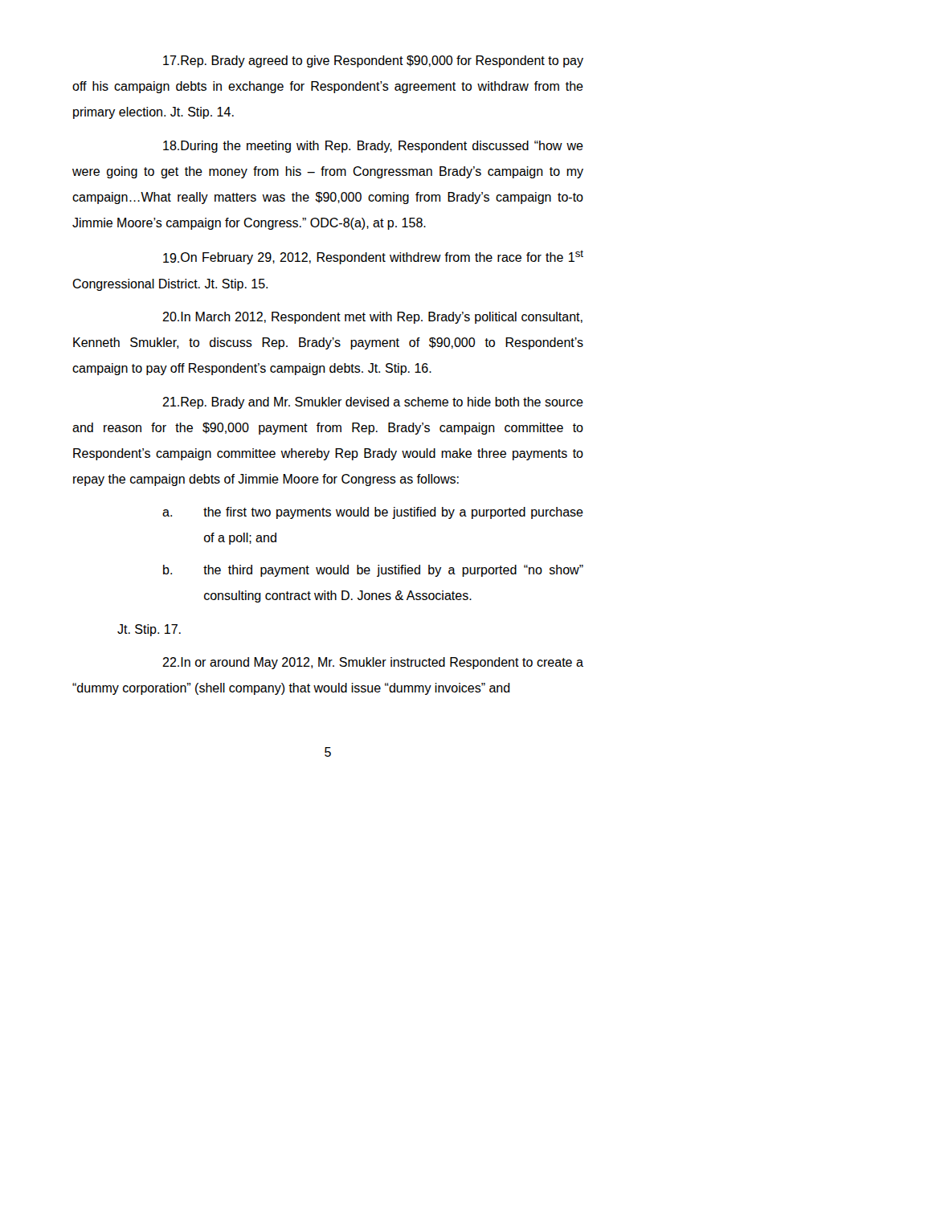17. Rep. Brady agreed to give Respondent $90,000 for Respondent to pay off his campaign debts in exchange for Respondent’s agreement to withdraw from the primary election. Jt. Stip. 14.
18. During the meeting with Rep. Brady, Respondent discussed “how we were going to get the money from his – from Congressman Brady’s campaign to my campaign…What really matters was the $90,000 coming from Brady’s campaign to-to Jimmie Moore’s campaign for Congress.” ODC-8(a), at p. 158.
19. On February 29, 2012, Respondent withdrew from the race for the 1st Congressional District. Jt. Stip. 15.
20. In March 2012, Respondent met with Rep. Brady’s political consultant, Kenneth Smukler, to discuss Rep. Brady’s payment of $90,000 to Respondent’s campaign to pay off Respondent’s campaign debts. Jt. Stip. 16.
21. Rep. Brady and Mr. Smukler devised a scheme to hide both the source and reason for the $90,000 payment from Rep. Brady’s campaign committee to Respondent’s campaign committee whereby Rep Brady would make three payments to repay the campaign debts of Jimmie Moore for Congress as follows:
a. the first two payments would be justified by a purported purchase of a poll; and
b. the third payment would be justified by a purported “no show” consulting contract with D. Jones & Associates.
Jt. Stip. 17.
22. In or around May 2012, Mr. Smukler instructed Respondent to create a “dummy corporation” (shell company) that would issue “dummy invoices” and
5